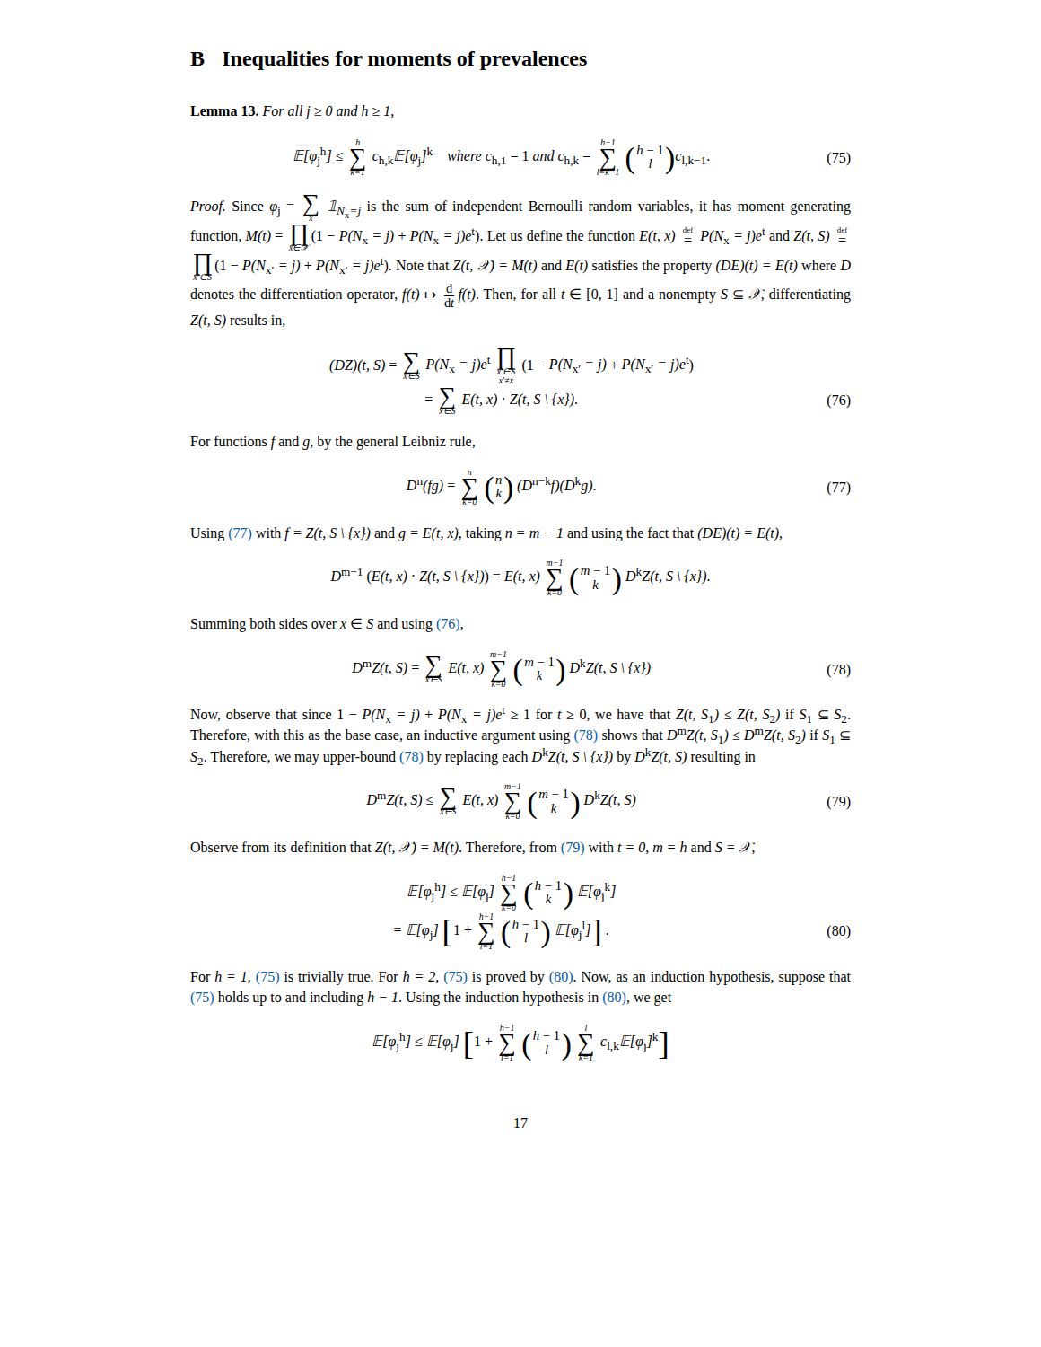BInequalities for moments of prevalences
Lemma 13. For all j ≥ 0 and h ≥ 1,
𝔼[φjh] ≤ h∑k=1 ch,k𝔼[φj]k where ch,1 = 1 and ch,k = h−1∑l=k−1 (h − 1 l) cl,k−1.
(75)
Proof. Since φj = ∑x 𝟙Nx=j is the sum of independent Bernoulli random variables, it has moment generating function, M(t) = ∏x∈𝒳(1 − P(Nx = j) + P(Nx = j)et). Let us define the function E(t, x) def= P(Nx = j)et and Z(t, S) def= ∏x′∈S(1 − P(Nx′ = j) + P(Nx′ = j)et). Note that Z(t, 𝒳) = M(t) and E(t) satisfies the property (DE)(t) = E(t) where D denotes the differentiation operator, f(t) ↦ ddt f(t). Then, for all t ∈ [0, 1] and a nonempty S ⊆ 𝒳, differentiating Z(t, S) results in,
(DZ)(t, S) = ∑x∈S P(Nx = j)et ∏x′∈S
x′≠x (1 − P(Nx′ = j) + P(Nx′ = j)et)
= ∑x∈S E(t, x) · Z(t, S \ {x}).
(76)
For functions f and g, by the general Leibniz rule,
Dn(fg) = n∑k=0 (nk) (Dn−kf)(Dkg).
(77)
Using (77) with f = Z(t, S \ {x}) and g = E(t, x), taking n = m − 1 and using the fact that (DE)(t) = E(t),
Dm−1 (E(t, x) · Z(t, S \ {x})) = E(t, x) m−1∑k=0 (m − 1 k) DkZ(t, S \ {x}).
Summing both sides over x ∈ S and using (76),
DmZ(t, S) = ∑x∈S E(t, x) m−1∑k=0 (m − 1 k) DkZ(t, S \ {x})
(78)
Now, observe that since 1 − P(Nx = j) + P(Nx = j)et ≥ 1 for t ≥ 0, we have that Z(t, S1) ≤ Z(t, S2) if S1 ⊆ S2. Therefore, with this as the base case, an inductive argument using (78) shows that DmZ(t, S1) ≤ DmZ(t, S2) if S1 ⊆ S2. Therefore, we may upper-bound (78) by replacing each DkZ(t, S \ {x}) by DkZ(t, S) resulting in
DmZ(t, S) ≤ ∑x∈S E(t, x) m−1∑k=0 (m − 1 k) DkZ(t, S)
(79)
Observe from its definition that Z(t, 𝒳) = M(t). Therefore, from (79) with t = 0, m = h and S = 𝒳,
𝔼[φjh] ≤ 𝔼[φj] h−1∑k=0 (h − 1 k) 𝔼[φjk]
= 𝔼[φj] [1 + h−1∑l=1 (h − 1 l) 𝔼[φjl]] .
(80)
For h = 1, (75) is trivially true. For h = 2, (75) is proved by (80). Now, as an induction hypothesis, suppose that (75) holds up to and including h − 1. Using the induction hypothesis in (80), we get
𝔼[φjh] ≤ 𝔼[φj] [1 + h−1∑l=1 (h − 1 l) l∑k=1 cl,k𝔼[φj]k]
17